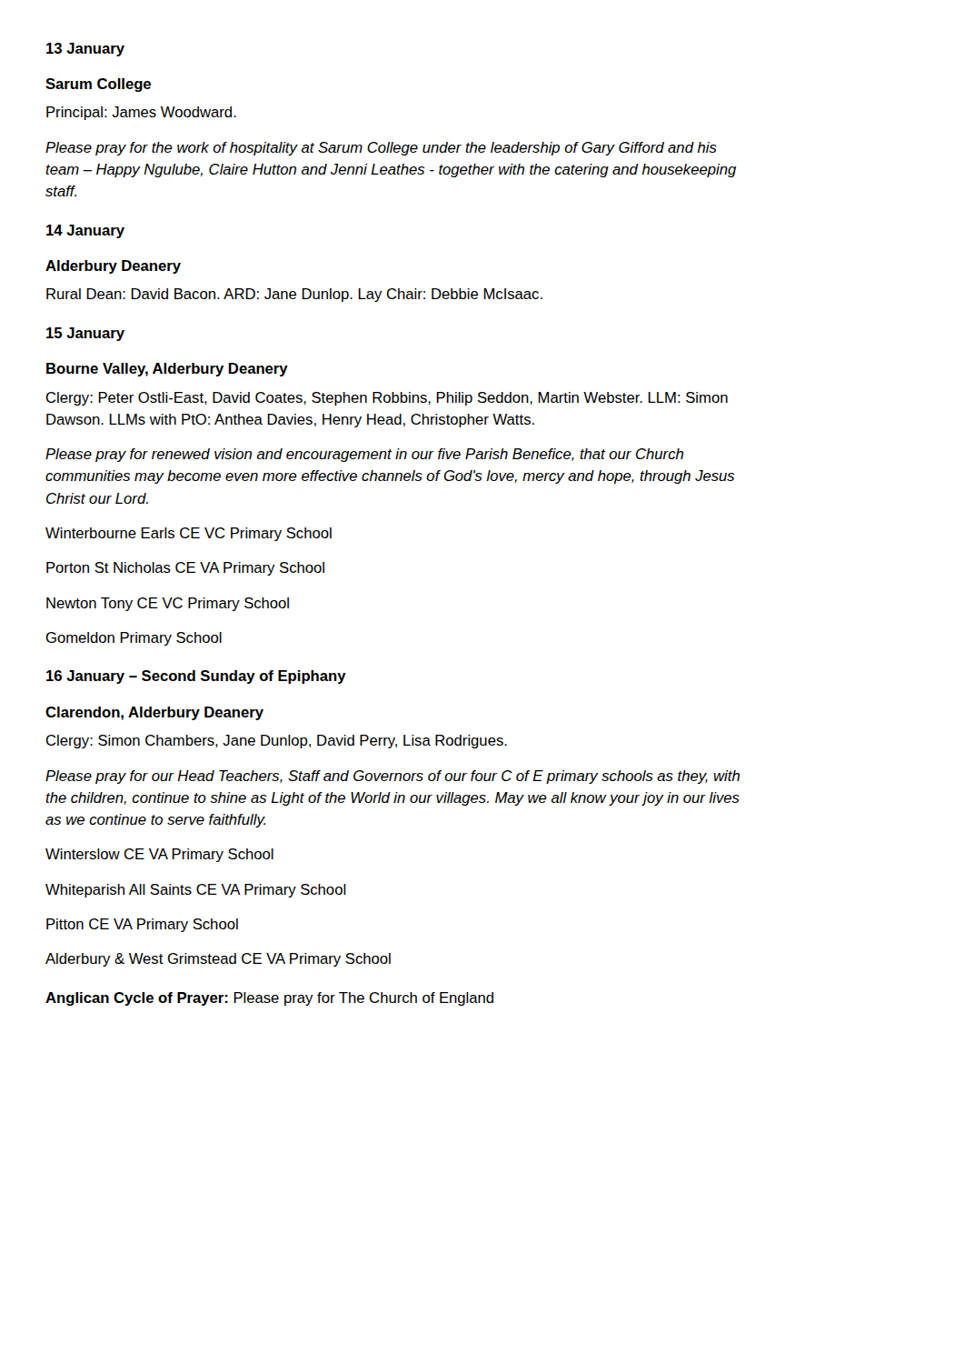13 January
Sarum College
Principal: James Woodward.
Please pray for the work of hospitality at Sarum College under the leadership of Gary Gifford and his team – Happy Ngulube, Claire Hutton and Jenni Leathes - together with the catering and housekeeping staff.
14 January
Alderbury Deanery
Rural Dean: David Bacon. ARD: Jane Dunlop. Lay Chair: Debbie McIsaac.
15 January
Bourne Valley, Alderbury Deanery
Clergy: Peter Ostli-East, David Coates, Stephen Robbins, Philip Seddon, Martin Webster. LLM: Simon Dawson. LLMs with PtO: Anthea Davies, Henry Head, Christopher Watts.
Please pray for renewed vision and encouragement in our five Parish Benefice, that our Church communities may become even more effective channels of God's love, mercy and hope, through Jesus Christ our Lord.
Winterbourne Earls CE VC Primary School
Porton St Nicholas CE VA Primary School
Newton Tony CE VC Primary School
Gomeldon Primary School
16 January – Second Sunday of Epiphany
Clarendon, Alderbury Deanery
Clergy: Simon Chambers, Jane Dunlop, David Perry, Lisa Rodrigues.
Please pray for our Head Teachers, Staff and Governors of our four C of E primary schools as they, with the children, continue to shine as Light of the World in our villages. May we all know your joy in our lives as we continue to serve faithfully.
Winterslow CE VA Primary School
Whiteparish All Saints CE VA Primary School
Pitton CE VA Primary School
Alderbury & West Grimstead CE VA Primary School
Anglican Cycle of Prayer: Please pray for The Church of England